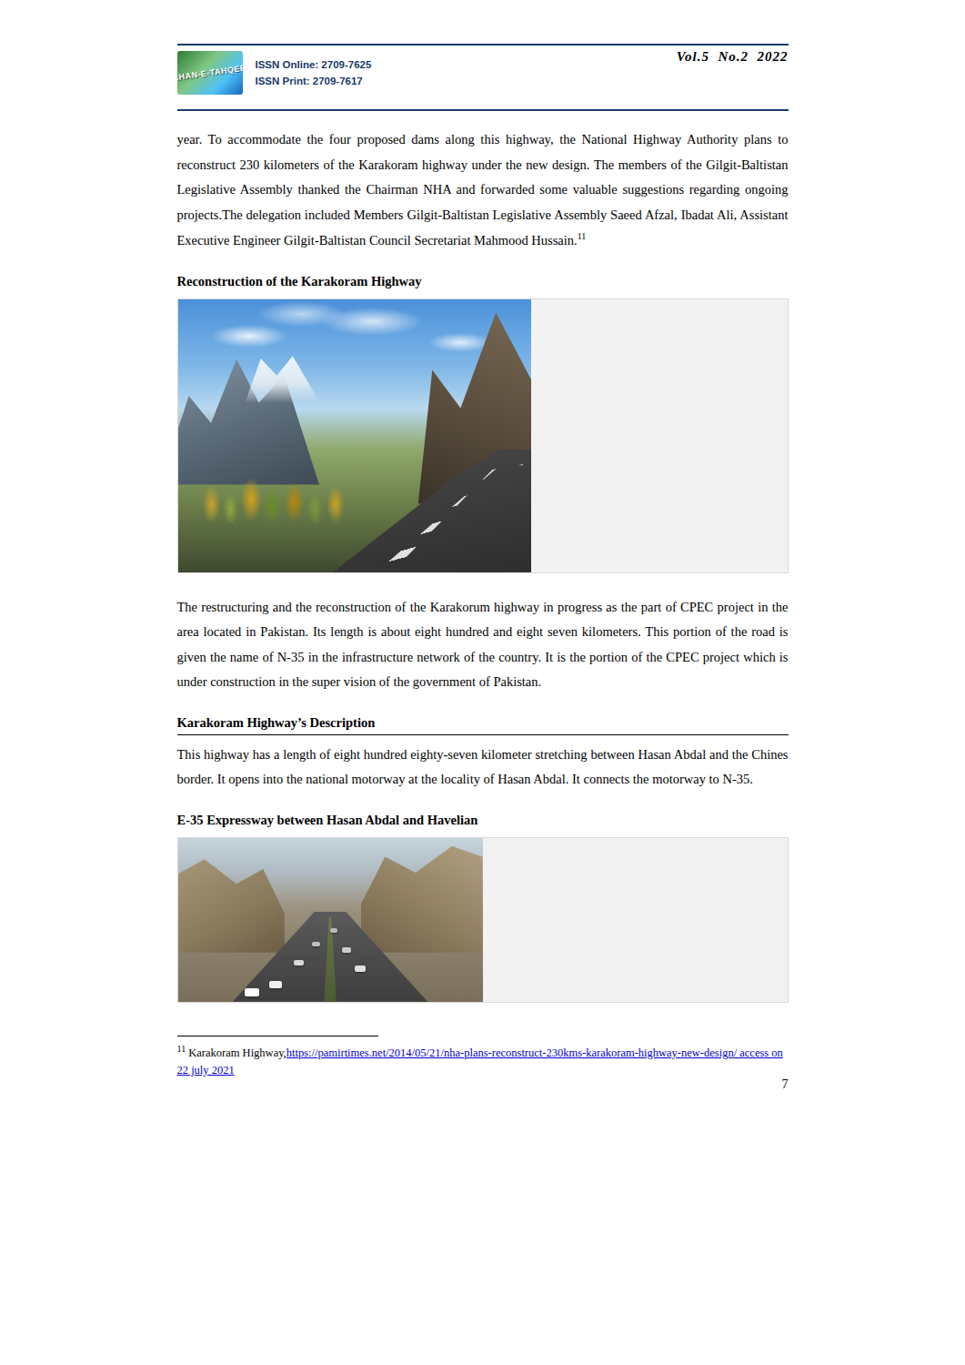JAHAN-E-TAHQEEQ
ISSN Online: 2709-7625
ISSN Print: 2709-7617
Vol.5 No.2 2022
year. To accommodate the four proposed dams along this highway, the National Highway Authority plans to reconstruct 230 kilometers of the Karakoram highway under the new design. The members of the Gilgit-Baltistan Legislative Assembly thanked the Chairman NHA and forwarded some valuable suggestions regarding ongoing projects.The delegation included Members Gilgit-Baltistan Legislative Assembly Saeed Afzal, Ibadat Ali, Assistant Executive Engineer Gilgit-Baltistan Council Secretariat Mahmood Hussain.11
Reconstruction of the Karakoram Highway
The restructuring and the reconstruction of the Karakorum highway in progress as the part of CPEC project in the area located in Pakistan. Its length is about eight hundred and eight seven kilometers. This portion of the road is given the name of N-35 in the infrastructure network of the country. It is the portion of the CPEC project which is under construction in the super vision of the government of Pakistan.
Karakoram Highway’s Description
This highway has a length of eight hundred eighty-seven kilometer stretching between Hasan Abdal and the Chines border. It opens into the national motorway at the locality of Hasan Abdal. It connects the motorway to N-35.
E-35 Expressway between Hasan Abdal and Havelian
11 Karakoram Highway,https://pamirtimes.net/2014/05/21/nha-plans-reconstruct-230kms-karakoram-highway-new-design/ access on 22 july 2021
7